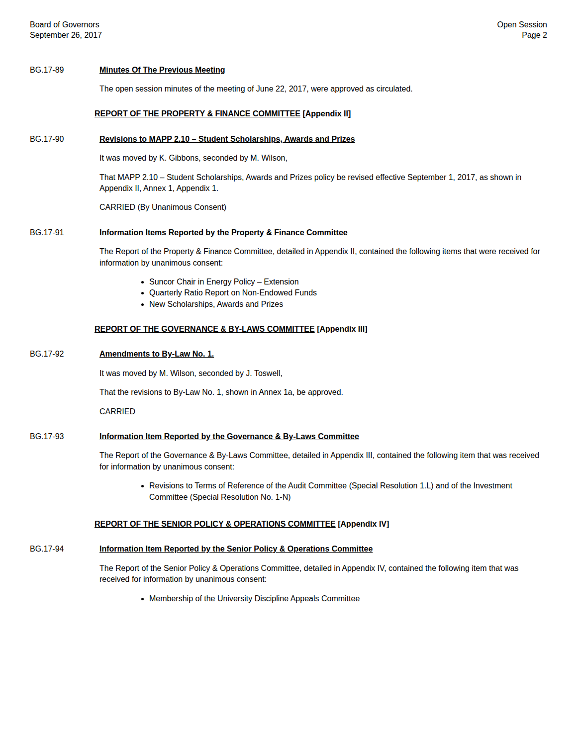Board of Governors
September 26, 2017
Open Session
Page 2
BG.17-89
Minutes Of The Previous Meeting
The open session minutes of the meeting of June 22, 2017, were approved as circulated.
REPORT OF THE PROPERTY & FINANCE COMMITTEE [Appendix II]
BG.17-90
Revisions to MAPP 2.10 – Student Scholarships, Awards and Prizes
It was moved by K. Gibbons, seconded by M. Wilson,
That MAPP 2.10 – Student Scholarships, Awards and Prizes policy be revised effective September 1, 2017, as shown in Appendix II, Annex 1, Appendix 1.
CARRIED (By Unanimous Consent)
BG.17-91
Information Items Reported by the Property & Finance Committee
The Report of the Property & Finance Committee, detailed in Appendix II, contained the following items that were received for information by unanimous consent:
Suncor Chair in Energy Policy – Extension
Quarterly Ratio Report on Non-Endowed Funds
New Scholarships, Awards and Prizes
REPORT OF THE GOVERNANCE & BY-LAWS COMMITTEE [Appendix III]
BG.17-92
Amendments to By-Law No. 1.
It was moved by M. Wilson, seconded by J. Toswell,
That the revisions to By-Law No. 1, shown in Annex 1a, be approved.
CARRIED
BG.17-93
Information Item Reported by the Governance & By-Laws Committee
The Report of the Governance & By-Laws Committee, detailed in Appendix III, contained the following item that was received for information by unanimous consent:
Revisions to Terms of Reference of the Audit Committee (Special Resolution 1.L) and of the Investment Committee (Special Resolution No. 1-N)
REPORT OF THE SENIOR POLICY & OPERATIONS COMMITTEE [Appendix IV]
BG.17-94
Information Item Reported by the Senior Policy & Operations Committee
The Report of the Senior Policy & Operations Committee, detailed in Appendix IV, contained the following item that was received for information by unanimous consent:
Membership of the University Discipline Appeals Committee